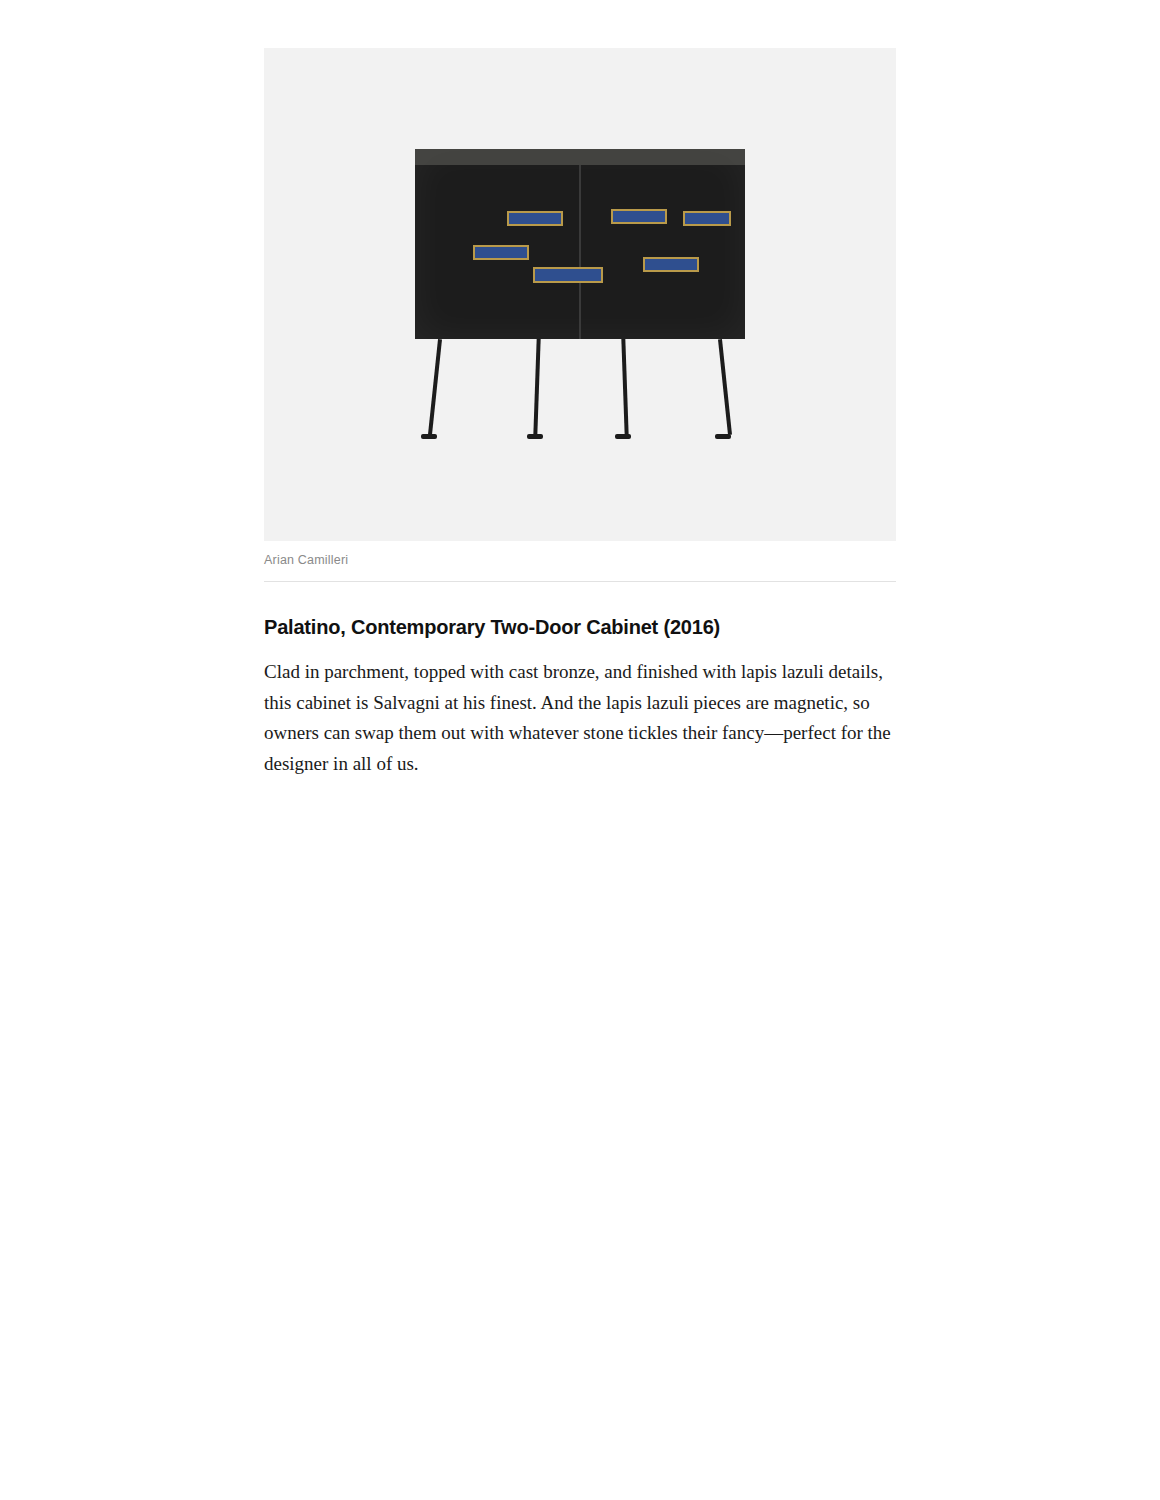Arian Camilleri
Palatino, Contemporary Two-Door Cabinet (2016)
Clad in parchment, topped with cast bronze, and finished with lapis lazuli details, this cabinet is Salvagni at his finest. And the lapis lazuli pieces are magnetic, so owners can swap them out with whatever stone tickles their fancy—perfect for the designer in all of us.